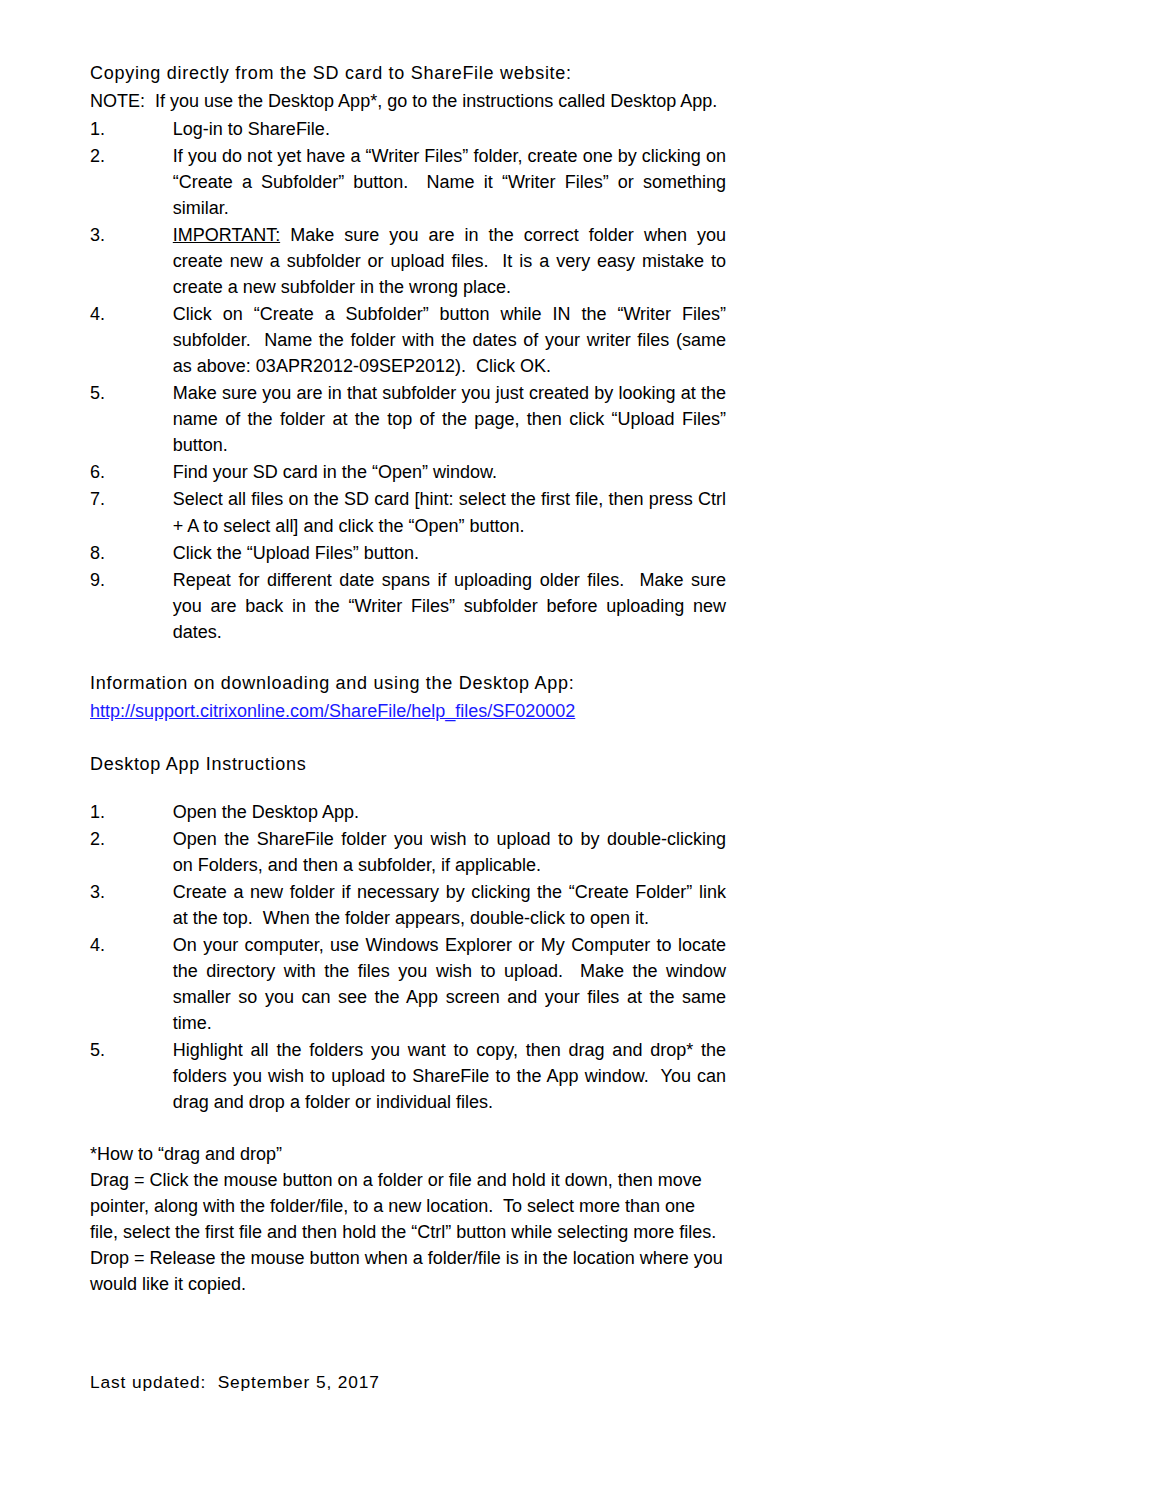Copying directly from the SD card to ShareFile website:
NOTE: If you use the Desktop App*, go to the instructions called Desktop App.
Log-in to ShareFile.
If you do not yet have a “Writer Files” folder, create one by clicking on “Create a Subfolder” button. Name it “Writer Files” or something similar.
IMPORTANT: Make sure you are in the correct folder when you create new a subfolder or upload files. It is a very easy mistake to create a new subfolder in the wrong place.
Click on “Create a Subfolder” button while IN the “Writer Files” subfolder. Name the folder with the dates of your writer files (same as above: 03APR2012-09SEP2012). Click OK.
Make sure you are in that subfolder you just created by looking at the name of the folder at the top of the page, then click “Upload Files” button.
Find your SD card in the “Open” window.
Select all files on the SD card [hint: select the first file, then press Ctrl + A to select all] and click the “Open” button.
Click the “Upload Files” button.
Repeat for different date spans if uploading older files. Make sure you are back in the “Writer Files” subfolder before uploading new dates.
Information on downloading and using the Desktop App:
http://support.citrixonline.com/ShareFile/help_files/SF020002
Desktop App Instructions
Open the Desktop App.
Open the ShareFile folder you wish to upload to by double-clicking on Folders, and then a subfolder, if applicable.
Create a new folder if necessary by clicking the “Create Folder” link at the top. When the folder appears, double-click to open it.
On your computer, use Windows Explorer or My Computer to locate the directory with the files you wish to upload. Make the window smaller so you can see the App screen and your files at the same time.
Highlight all the folders you want to copy, then drag and drop* the folders you wish to upload to ShareFile to the App window. You can drag and drop a folder or individual files.
*How to “drag and drop”
Drag = Click the mouse button on a folder or file and hold it down, then move pointer, along with the folder/file, to a new location. To select more than one file, select the first file and then hold the “Ctrl” button while selecting more files.
Drop = Release the mouse button when a folder/file is in the location where you would like it copied.
Last updated: September 5, 2017